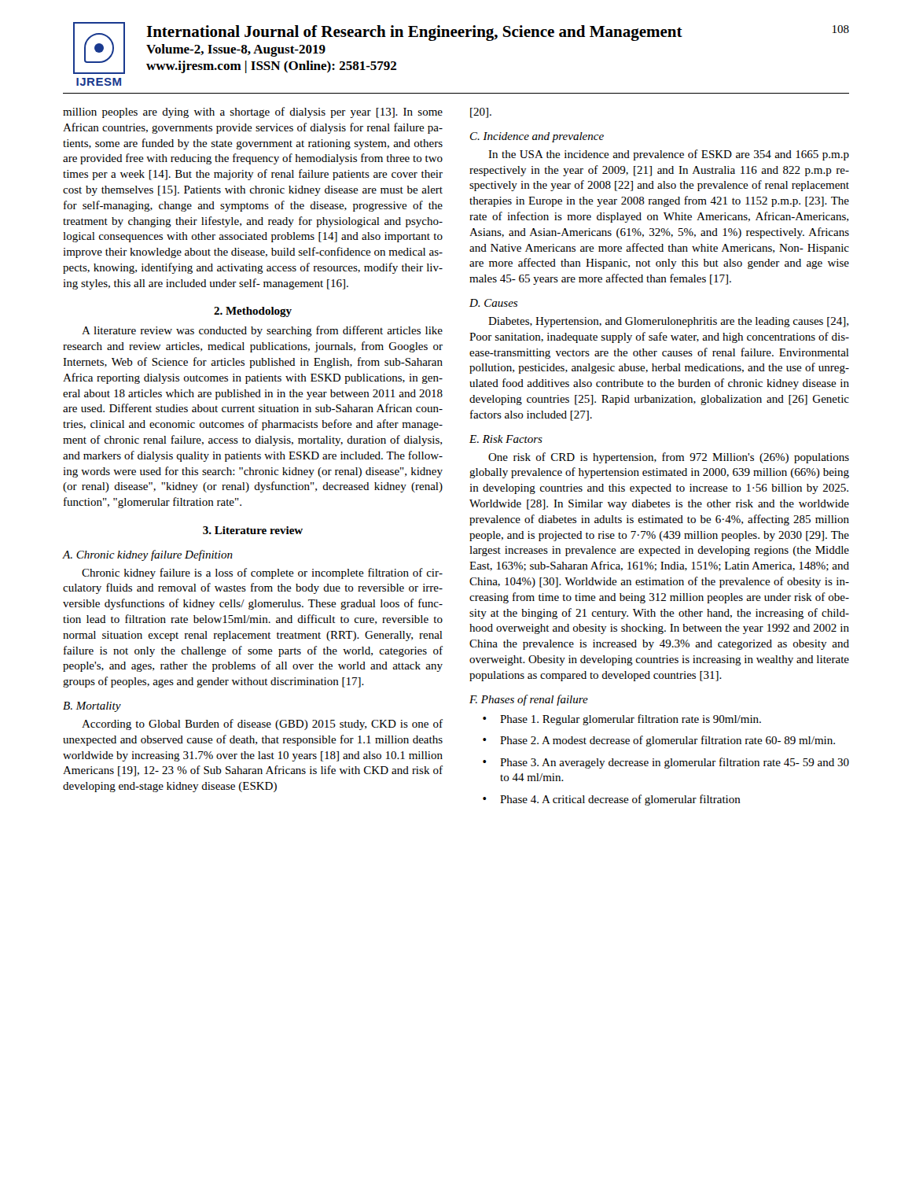108
IJRESM
International Journal of Research in Engineering, Science and Management
Volume-2, Issue-8, August-2019
www.ijresm.com | ISSN (Online): 2581-5792
million peoples are dying with a shortage of dialysis per year [13]. In some African countries, governments provide services of dialysis for renal failure patients, some are funded by the state government at rationing system, and others are provided free with reducing the frequency of hemodialysis from three to two times per a week [14]. But the majority of renal failure patients are cover their cost by themselves [15]. Patients with chronic kidney disease are must be alert for self-managing, change and symptoms of the disease, progressive of the treatment by changing their lifestyle, and ready for physiological and psychological consequences with other associated problems [14] and also important to improve their knowledge about the disease, build self-confidence on medical aspects, knowing, identifying and activating access of resources, modify their living styles, this all are included under self- management [16].
2. Methodology
A literature review was conducted by searching from different articles like research and review articles, medical publications, journals, from Googles or Internets, Web of Science for articles published in English, from sub-Saharan Africa reporting dialysis outcomes in patients with ESKD publications, in general about 18 articles which are published in in the year between 2011 and 2018 are used. Different studies about current situation in sub-Saharan African countries, clinical and economic outcomes of pharmacists before and after management of chronic renal failure, access to dialysis, mortality, duration of dialysis, and markers of dialysis quality in patients with ESKD are included. The following words were used for this search: "chronic kidney (or renal) disease", kidney (or renal) disease", "kidney (or renal) dysfunction", decreased kidney (renal) function", "glomerular filtration rate".
3. Literature review
A. Chronic kidney failure Definition
Chronic kidney failure is a loss of complete or incomplete filtration of circulatory fluids and removal of wastes from the body due to reversible or irreversible dysfunctions of kidney cells/ glomerulus. These gradual loos of function lead to filtration rate below15ml/min. and difficult to cure, reversible to normal situation except renal replacement treatment (RRT). Generally, renal failure is not only the challenge of some parts of the world, categories of people's, and ages, rather the problems of all over the world and attack any groups of peoples, ages and gender without discrimination [17].
B. Mortality
According to Global Burden of disease (GBD) 2015 study, CKD is one of unexpected and observed cause of death, that responsible for 1.1 million deaths worldwide by increasing 31.7% over the last 10 years [18] and also 10.1 million Americans [19], 12- 23 % of Sub Saharan Africans is life with CKD and risk of developing end-stage kidney disease (ESKD)
[20].
C. Incidence and prevalence
In the USA the incidence and prevalence of ESKD are 354 and 1665 p.m.p respectively in the year of 2009, [21] and In Australia 116 and 822 p.m.p respectively in the year of 2008 [22] and also the prevalence of renal replacement therapies in Europe in the year 2008 ranged from 421 to 1152 p.m.p. [23]. The rate of infection is more displayed on White Americans, African-Americans, Asians, and Asian-Americans (61%, 32%, 5%, and 1%) respectively. Africans and Native Americans are more affected than white Americans, Non- Hispanic are more affected than Hispanic, not only this but also gender and age wise males 45- 65 years are more affected than females [17].
D. Causes
Diabetes, Hypertension, and Glomerulonephritis are the leading causes [24], Poor sanitation, inadequate supply of safe water, and high concentrations of disease-transmitting vectors are the other causes of renal failure. Environmental pollution, pesticides, analgesic abuse, herbal medications, and the use of unregulated food additives also contribute to the burden of chronic kidney disease in developing countries [25]. Rapid urbanization, globalization and [26] Genetic factors also included [27].
E. Risk Factors
One risk of CRD is hypertension, from 972 Million's (26%) populations globally prevalence of hypertension estimated in 2000, 639 million (66%) being in developing countries and this expected to increase to 1·56 billion by 2025. Worldwide [28]. In Similar way diabetes is the other risk and the worldwide prevalence of diabetes in adults is estimated to be 6·4%, affecting 285 million people, and is projected to rise to 7·7% (439 million peoples. by 2030 [29]. The largest increases in prevalence are expected in developing regions (the Middle East, 163%; sub-Saharan Africa, 161%; India, 151%; Latin America, 148%; and China, 104%) [30]. Worldwide an estimation of the prevalence of obesity is increasing from time to time and being 312 million peoples are under risk of obesity at the binging of 21 century. With the other hand, the increasing of childhood overweight and obesity is shocking. In between the year 1992 and 2002 in China the prevalence is increased by 49.3% and categorized as obesity and overweight. Obesity in developing countries is increasing in wealthy and literate populations as compared to developed countries [31].
F. Phases of renal failure
Phase 1. Regular glomerular filtration rate is 90ml/min.
Phase 2. A modest decrease of glomerular filtration rate 60- 89 ml/min.
Phase 3. An averagely decrease in glomerular filtration rate 45- 59 and 30 to 44 ml/min.
Phase 4. A critical decrease of glomerular filtration